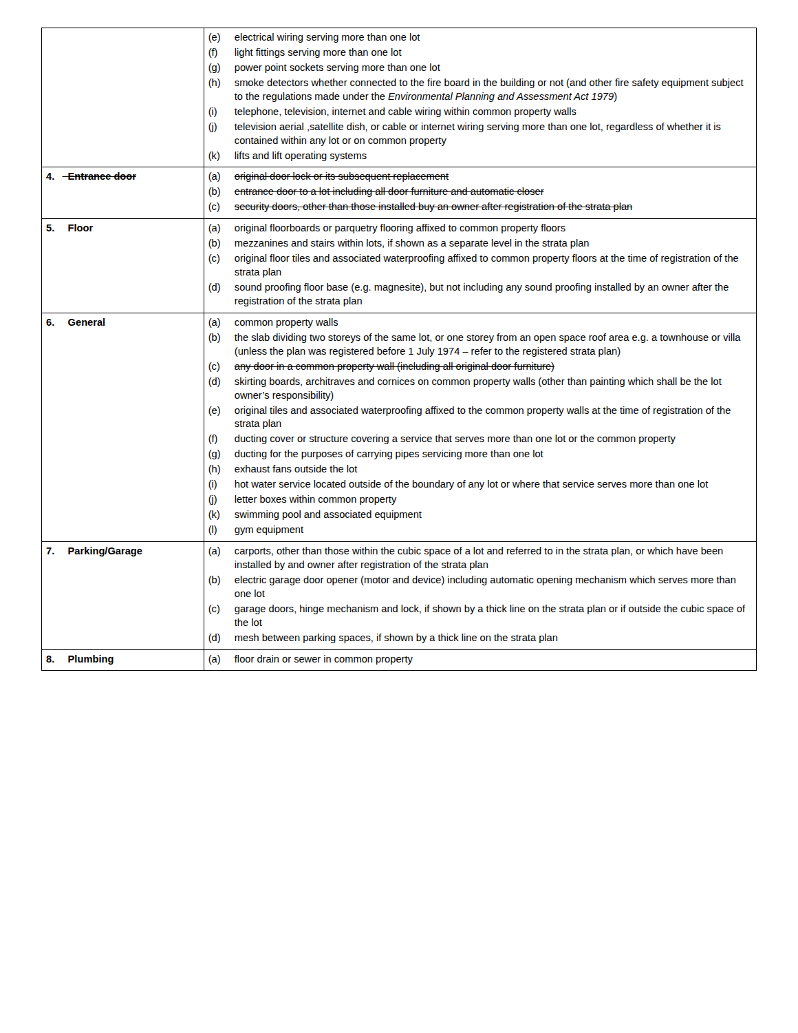| | (e) electrical wiring serving more than one lot (f) light fittings serving more than one lot (g) power point sockets serving more than one lot (h) smoke detectors whether connected to the fire board in the building or not (and other fire safety equipment subject to the regulations made under the Environmental Planning and Assessment Act 1979 ) (i) telephone, television, internet and cable wiring within common property walls (j) television aerial ,satellite dish, or cable or internet wiring serving more than one lot, regardless of whether it is contained within any lot or on common property (k) lifts and lift operating systems |
| 4. Entrance door | (a) original door lock or its subsequent replacement (b) entrance door to a lot including all door furniture and automatic closer (c) security doors, other than those installed buy an owner after registration of the strata plan |
| 5. Floor | (a) original floorboards or parquetry flooring affixed to common property floors (b) mezzanines and stairs within lots, if shown as a separate level in the strata plan (c) original floor tiles and associated waterproofing affixed to common property floors at the time of registration of the strata plan (d) sound proofing floor base (e.g. magnesite), but not including any sound proofing installed by an owner after the registration of the strata plan |
| 6. General | (a) common property walls (b) the slab dividing two storeys of the same lot, or one storey from an open space roof area e.g. a townhouse or villa (unless the plan was registered before 1 July 1974 – refer to the registered strata plan) (c) any door in a common property wall (including all original door furniture) (d) skirting boards, architraves and cornices on common property walls (other than painting which shall be the lot owner’s responsibility) (e) original tiles and associated waterproofing affixed to the common property walls at the time of registration of the strata plan (f) ducting cover or structure covering a service that serves more than one lot or the common property (g) ducting for the purposes of carrying pipes servicing more than one lot (h) exhaust fans outside the lot (i) hot water service located outside of the boundary of any lot or where that service serves more than one lot (j) letter boxes within common property (k) swimming pool and associated equipment (l) gym equipment |
| 7. Parking/Garage | (a) carports, other than those within the cubic space of a lot and referred to in the strata plan, or which have been installed by and owner after registration of the strata plan (b) electric garage door opener (motor and device) including automatic opening mechanism which serves more than one lot (c) garage doors, hinge mechanism and lock, if shown by a thick line on the strata plan or if outside the cubic space of the lot (d) mesh between parking spaces, if shown by a thick line on the strata plan |
| 8. Plumbing | (a) floor drain or sewer in common property |